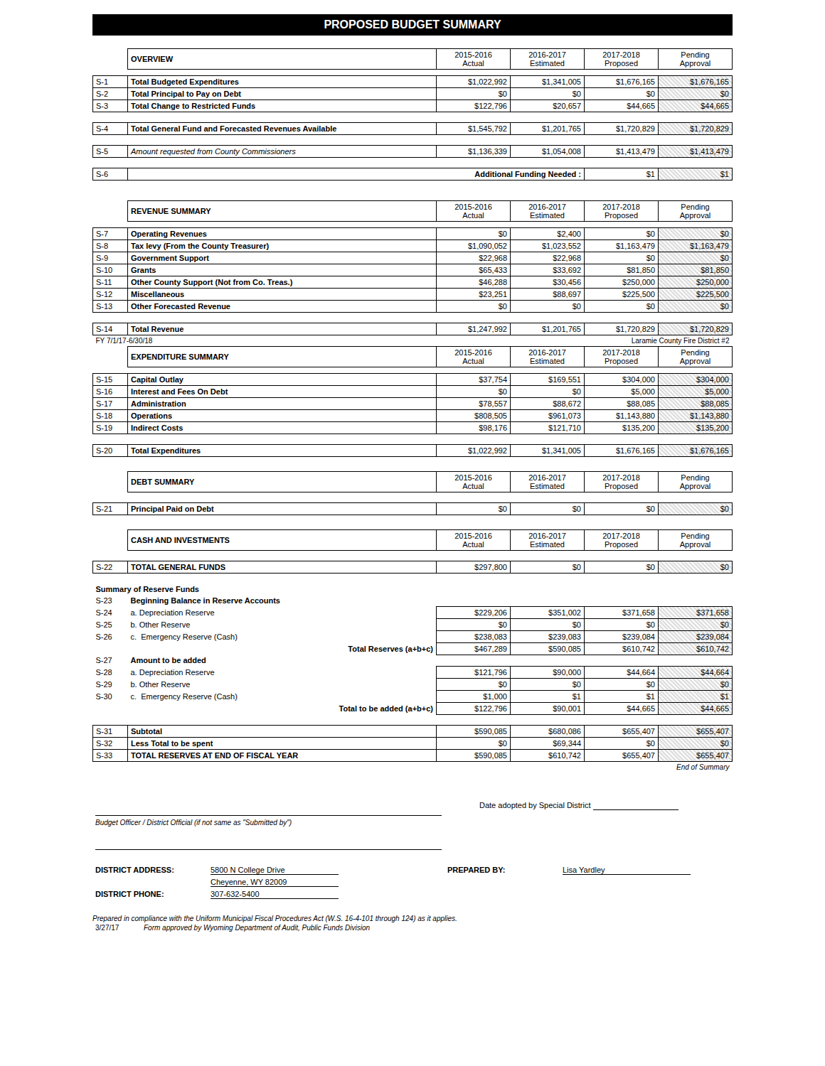PROPOSED BUDGET SUMMARY
| | OVERVIEW | 2015-2016 Actual | 2016-2017 Estimated | 2017-2018 Proposed | Pending Approval |
| S-1 | Total Budgeted Expenditures | $1,022,992 | $1,341,005 | $1,676,165 | $1,676,165 |
| S-2 | Total Principal to Pay on Debt | $0 | $0 | $0 | $0 |
| S-3 | Total Change to Restricted Funds | $122,796 | $20,657 | $44,665 | $44,665 |
| S-4 | Total General Fund and Forecasted Revenues Available | $1,545,792 | $1,201,765 | $1,720,829 | $1,720,829 |
| S-5 | Amount requested from County Commissioners | $1,136,339 | $1,054,008 | $1,413,479 | $1,413,479 |
| S-6 | Additional Funding Needed : | $1 | $1 |
| | REVENUE SUMMARY | 2015-2016 Actual | 2016-2017 Estimated | 2017-2018 Proposed | Pending Approval |
| S-7 | Operating Revenues | $0 | $2,400 | $0 | $0 |
| S-8 | Tax levy (From the County Treasurer) | $1,090,052 | $1,023,552 | $1,163,479 | $1,163,479 |
| S-9 | Government Support | $22,968 | $22,968 | $0 | $0 |
| S-10 | Grants | $65,433 | $33,692 | $81,850 | $81,850 |
| S-11 | Other County Support (Not from Co. Treas.) | $46,288 | $30,456 | $250,000 | $250,000 |
| S-12 | Miscellaneous | $23,251 | $88,697 | $225,500 | $225,500 |
| S-13 | Other Forecasted Revenue | $0 | $0 | $0 | $0 |
| S-14 | Total Revenue | $1,247,992 | $1,201,765 | $1,720,829 | $1,720,829 |
| FY 7/1/17-6/30/18 | Laramie County Fire District #2 |
| | EXPENDITURE SUMMARY | 2015-2016 Actual | 2016-2017 Estimated | 2017-2018 Proposed | Pending Approval |
| S-15 | Capital Outlay | $37,754 | $169,551 | $304,000 | $304,000 |
| S-16 | Interest and Fees On Debt | $0 | $0 | $5,000 | $5,000 |
| S-17 | Administration | $78,557 | $88,672 | $88,085 | $88,085 |
| S-18 | Operations | $808,505 | $961,073 | $1,143,880 | $1,143,880 |
| S-19 | Indirect Costs | $98,176 | $121,710 | $135,200 | $135,200 |
| S-20 | Total Expenditures | $1,022,992 | $1,341,005 | $1,676,165 | $1,676,165 |
| | DEBT SUMMARY | 2015-2016 Actual | 2016-2017 Estimated | 2017-2018 Proposed | Pending Approval |
| S-21 | Principal Paid on Debt | $0 | $0 | $0 | $0 |
| | CASH AND INVESTMENTS | 2015-2016 Actual | 2016-2017 Estimated | 2017-2018 Proposed | Pending Approval |
| S-22 | TOTAL GENERAL FUNDS | $297,800 | $0 | $0 | $0 |
| Summary of Reserve Funds |
| S-23 | Beginning Balance in Reserve Accounts | | | | |
| S-24 | a. Depreciation Reserve | $229,206 | $351,002 | $371,658 | $371,658 |
| S-25 | b. Other Reserve | $0 | $0 | $0 | $0 |
| S-26 | c. Emergency Reserve (Cash) | $238,083 | $239,083 | $239,084 | $239,084 |
| | Total Reserves (a+b+c) | $467,289 | $590,085 | $610,742 | $610,742 |
| S-27 | Amount to be added | | | | |
| S-28 | a. Depreciation Reserve | $121,796 | $90,000 | $44,664 | $44,664 |
| S-29 | b. Other Reserve | $0 | $0 | $0 | $0 |
| S-30 | c. Emergency Reserve (Cash) | $1,000 | $1 | $1 | $1 |
| | Total to be added (a+b+c) | $122,796 | $90,001 | $44,665 | $44,665 |
| S-31 | Subtotal | $590,085 | $680,086 | $655,407 | $655,407 |
| S-32 | Less Total to be spent | $0 | $69,344 | $0 | $0 |
| S-33 | TOTAL RESERVES AT END OF FISCAL YEAR | $590,085 | $610,742 | $655,407 | $655,407 |
| End of Summary |
| | | Date adopted by Special District |
| Budget Officer / District Official (if not same as "Submitted by") | | |
| DISTRICT ADDRESS: | 5800 N College Drive | PREPARED BY: | Lisa Yardley |
| | Cheyenne, WY 82009 | | |
| DISTRICT PHONE: | 307-632-5400 | | |
Prepared in compliance with the Uniform Municipal Fiscal Procedures Act (W.S. 16-4-101 through 124) as it applies.
| 3/27/17 | Form approved by Wyoming Department of Audit, Public Funds Division |